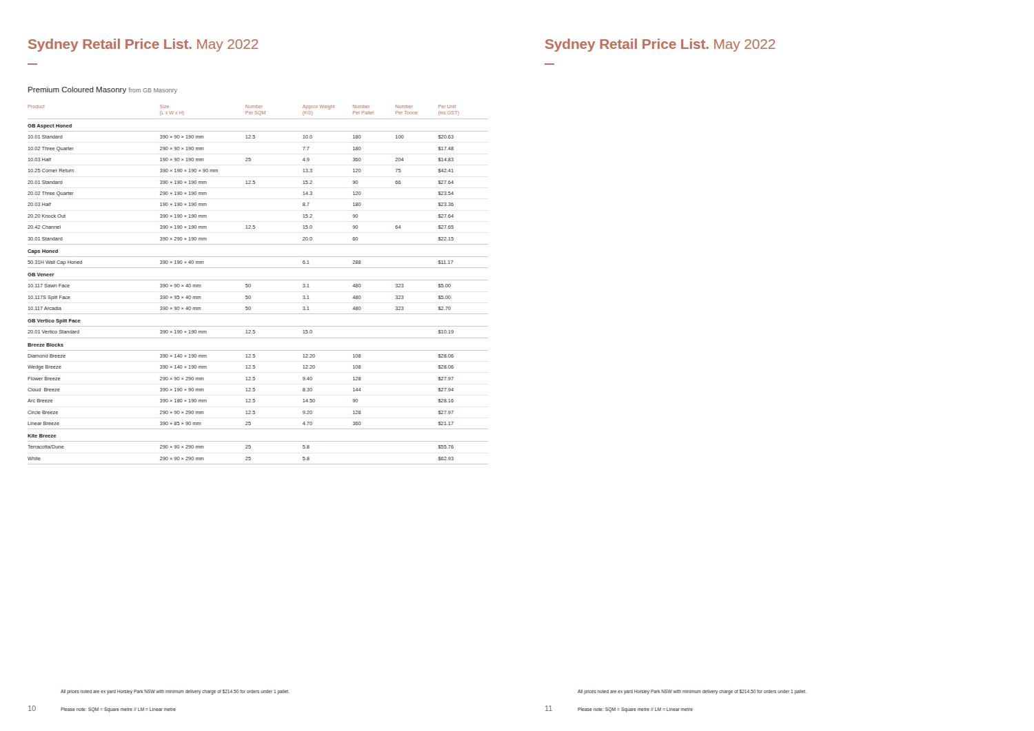Sydney Retail Price List. May 2022
Premium Coloured Masonry from GB Masonry
| Product | Size (L x W x H) | Number Per SQM | Approx Weight (KG) | Number Per Pallet | Number Per Tonne | Per Unit (inc GST) |
| --- | --- | --- | --- | --- | --- | --- |
| GB Aspect Honed |
| 10.01 Standard | 390 × 90 × 190 mm | 12.5 | 10.0 | 180 | 100 | $20.63 |
| 10.02 Three Quarter | 290 × 90 × 190 mm | | 7.7 | 180 | | $17.48 |
| 10.03 Half | 190 × 90 × 190 mm | 25 | 4.9 | 360 | 204 | $14.83 |
| 10.25 Corner Return | 390 × 190 × 190 × 90 mm | | 13.3 | 120 | 75 | $42.41 |
| 20.01 Standard | 390 × 190 × 190 mm | 12.5 | 15.2 | 90 | 66 | $27.64 |
| 20.02 Three Quarter | 290 × 190 × 190 mm | | 14.3 | 120 | | $23.54 |
| 20.03 Half | 190 × 190 × 190 mm | | 8.7 | 180 | | $23.36 |
| 20.20 Knock Out | 390 × 190 × 190 mm | | 15.2 | 90 | | $27.64 |
| 20.42 Channel | 390 × 190 × 190 mm | 12.5 | 15.0 | 90 | 64 | $27.65 |
| 30.01 Standard | 390 × 290 × 190 mm | | 20.0 | 60 | | $22.15 |
| Caps Honed |
| 50.31H Wall Cap Honed | 390 × 190 × 40 mm | | 6.1 | 288 | | $11.17 |
| GB Veneer |
| 10.117 Sawn Face | 390 × 90 × 40 mm | 50 | 3.1 | 480 | 323 | $5.00 |
| 10.117S Split Face | 390 × 95 × 40 mm | 50 | 3.1 | 480 | 323 | $5.00 |
| 10.117 Arcadia | 390 × 90 × 40 mm | 50 | 3.1 | 480 | 323 | $2.70 |
| GB Vertico Split Face |
| 20.01 Vertico Standard | 390 × 190 × 190 mm | 12.5 | 15.0 | | | $10.19 |
| Breeze Blocks |
| Diamond Breeze | 390 × 140 × 190 mm | 12.5 | 12.20 | 108 | | $28.06 |
| Wedge Breeze | 390 × 140 × 190 mm | 12.5 | 12.20 | 108 | | $28.06 |
| Flower Breeze | 290 × 90 × 290 mm | 12.5 | 9.40 | 128 | | $27.97 |
| Cloud Breeze | 390 × 190 × 90 mm | 12.5 | 8.30 | 144 | | $27.94 |
| Arc Breeze | 390 × 180 × 190 mm | 12.5 | 14.50 | 90 | | $28.16 |
| Circle Breeze | 290 × 90 × 290 mm | 12.5 | 9.20 | 128 | | $27.97 |
| Linear Breeze | 390 × 85 × 90 mm | 25 | 4.70 | 360 | | $21.17 |
| Kite Breeze |
| Terracotta/Dune | 290 × 90 × 290 mm | 25 | 5.8 | | | $55.76 |
| White | 290 × 90 × 290 mm | 25 | 5.8 | | | $62.93 |
All prices noted are ex yard Horsley Park NSW with minimum delivery charge of $214.50 for orders under 1 pallet.
10
Please note: SQM = Square metre // LM = Linear metre
Sydney Retail Price List. May 2022
All prices noted are ex yard Horsley Park NSW with minimum delivery charge of $214.50 for orders under 1 pallet.
11
Please note: SQM = Square metre // LM = Linear metre